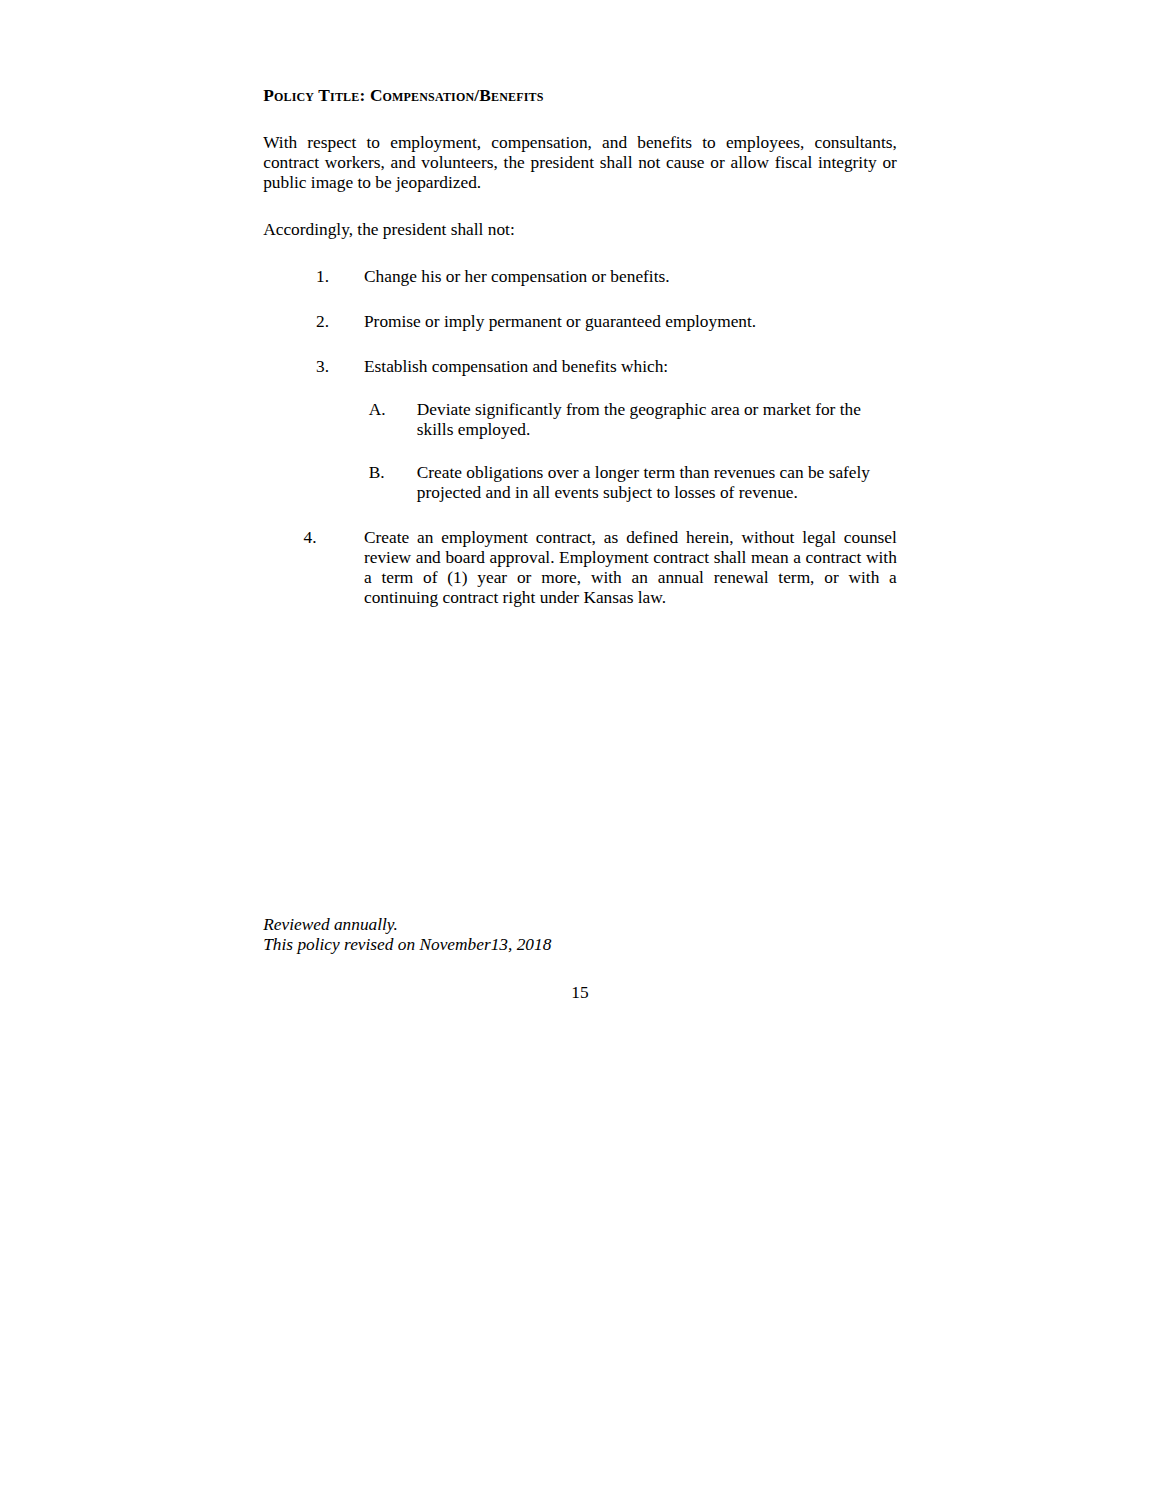Policy Title: Compensation/Benefits
With respect to employment, compensation, and benefits to employees, consultants, contract workers, and volunteers, the president shall not cause or allow fiscal integrity or public image to be jeopardized.
Accordingly, the president shall not:
1. Change his or her compensation or benefits.
2. Promise or imply permanent or guaranteed employment.
3. Establish compensation and benefits which:
A. Deviate significantly from the geographic area or market for the skills employed.
B. Create obligations over a longer term than revenues can be safely projected and in all events subject to losses of revenue.
4.
Create an employment contract, as defined herein, without legal counsel review and board approval. Employment contract shall mean a contract with a term of (1) year or more, with an annual renewal term, or with a continuing contract right under Kansas law.
Reviewed annually.
This policy revised on November13, 2018
15